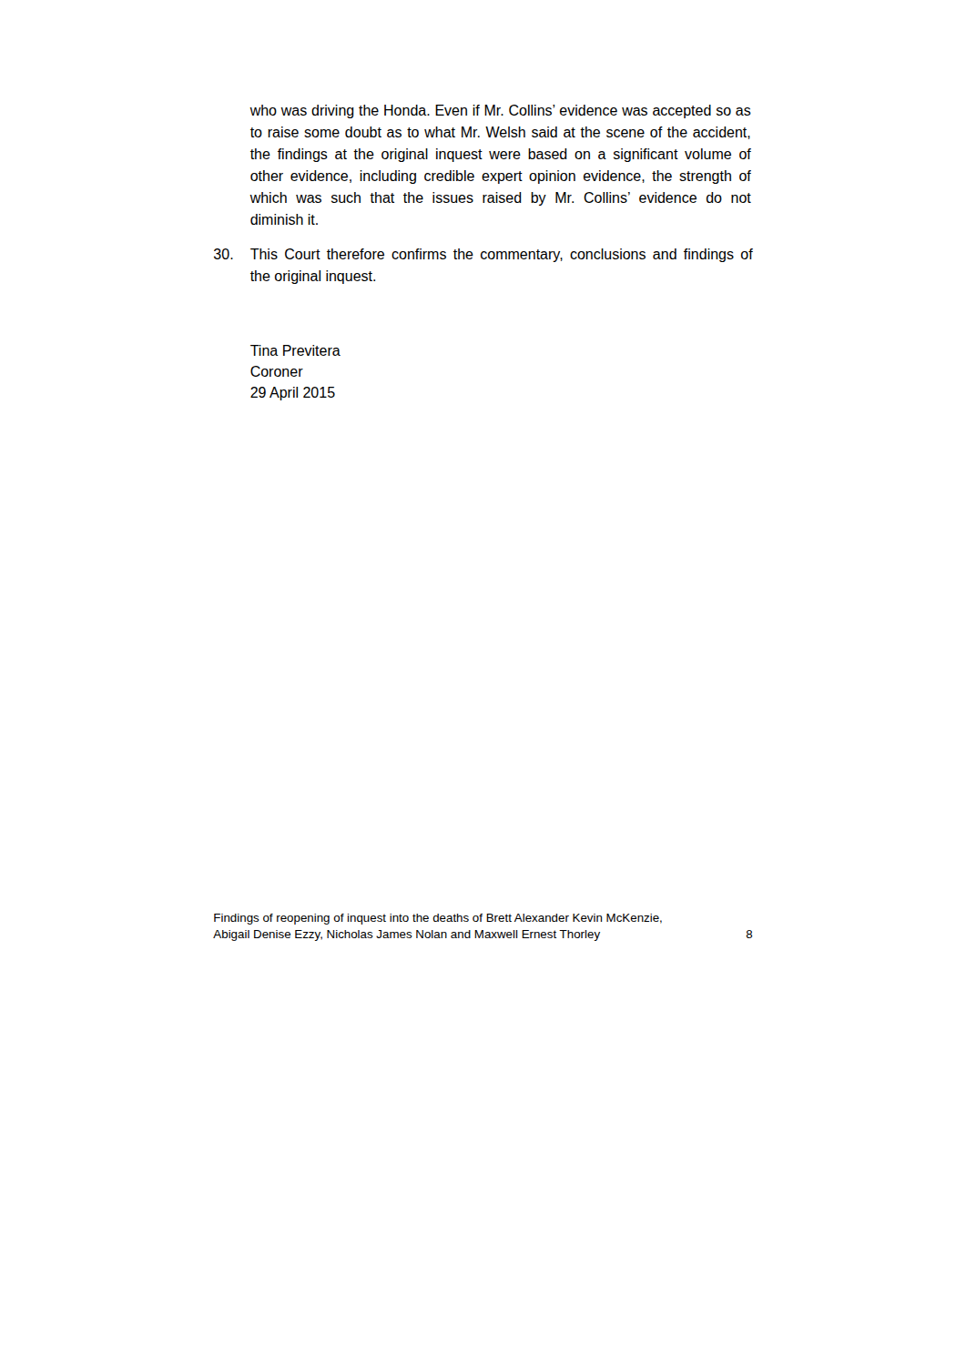who was driving the Honda. Even if Mr. Collins’ evidence was accepted so as to raise some doubt as to what Mr. Welsh said at the scene of the accident, the findings at the original inquest were based on a significant volume of other evidence, including credible expert opinion evidence, the strength of which was such that the issues raised by Mr. Collins’ evidence do not diminish it.
30.
This Court therefore confirms the commentary, conclusions and findings of the original inquest.
Tina Previtera
Coroner
29 April 2015
Findings of reopening of inquest into the deaths of Brett Alexander Kevin McKenzie,
Abigail Denise Ezzy, Nicholas James Nolan and Maxwell Ernest Thorley
8